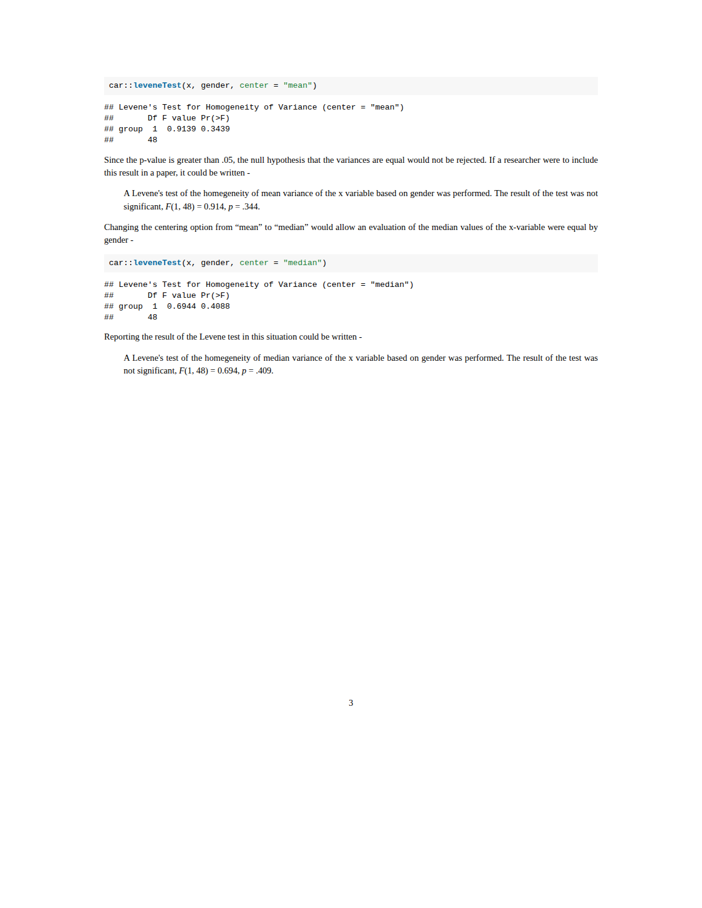car::leveneTest(x, gender, center = "mean")
## Levene's Test for Homogeneity of Variance (center = "mean")
##       Df F value Pr(>F)
## group  1  0.9139 0.3439
##       48
Since the p-value is greater than .05, the null hypothesis that the variances are equal would not be rejected. If a researcher were to include this result in a paper, it could be written -
A Levene's test of the homegeneity of mean variance of the x variable based on gender was performed. The result of the test was not significant, F(1, 48) = 0.914, p = .344.
Changing the centering option from “mean” to “median” would allow an evaluation of the median values of the x-variable were equal by gender -
car::leveneTest(x, gender, center = "median")
## Levene's Test for Homogeneity of Variance (center = "median")
##       Df F value Pr(>F)
## group  1  0.6944 0.4088
##       48
Reporting the result of the Levene test in this situation could be written -
A Levene's test of the homegeneity of median variance of the x variable based on gender was performed. The result of the test was not significant, F(1, 48) = 0.694, p = .409.
3